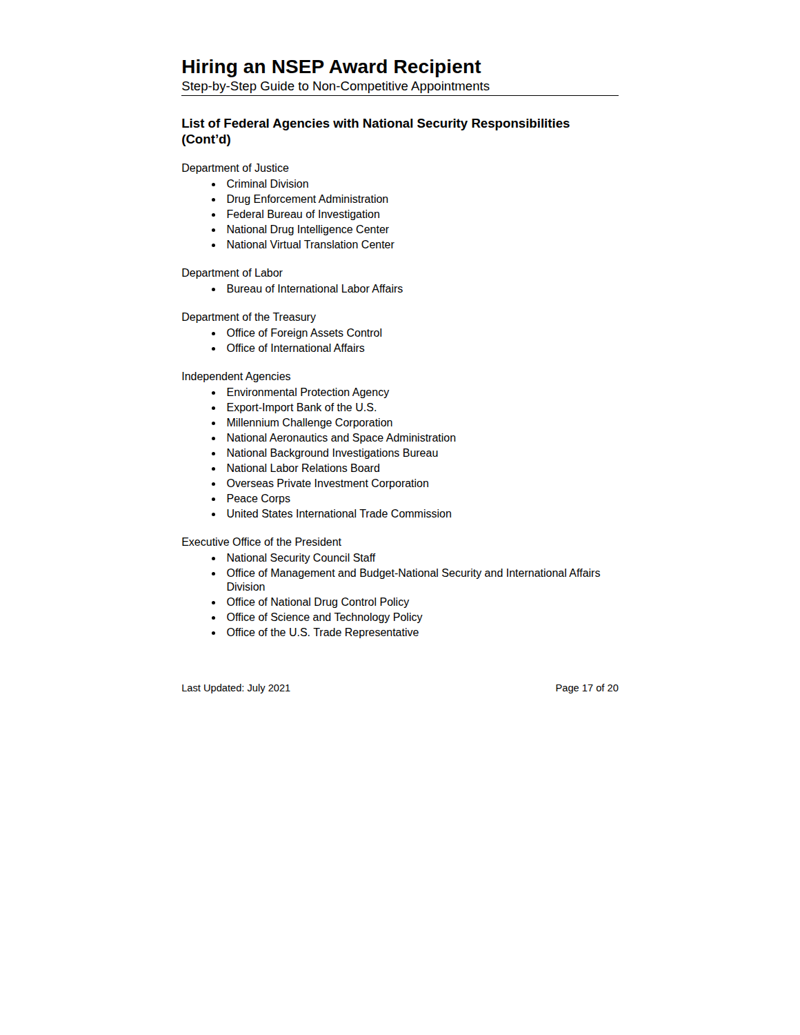Hiring an NSEP Award Recipient
Step-by-Step Guide to Non-Competitive Appointments
List of Federal Agencies with National Security Responsibilities (Cont’d)
Department of Justice
Criminal Division
Drug Enforcement Administration
Federal Bureau of Investigation
National Drug Intelligence Center
National Virtual Translation Center
Department of Labor
Bureau of International Labor Affairs
Department of the Treasury
Office of Foreign Assets Control
Office of International Affairs
Independent Agencies
Environmental Protection Agency
Export-Import Bank of the U.S.
Millennium Challenge Corporation
National Aeronautics and Space Administration
National Background Investigations Bureau
National Labor Relations Board
Overseas Private Investment Corporation
Peace Corps
United States International Trade Commission
Executive Office of the President
National Security Council Staff
Office of Management and Budget-National Security and International Affairs Division
Office of National Drug Control Policy
Office of Science and Technology Policy
Office of the U.S. Trade Representative
Last Updated: July 2021 Page 17 of 20